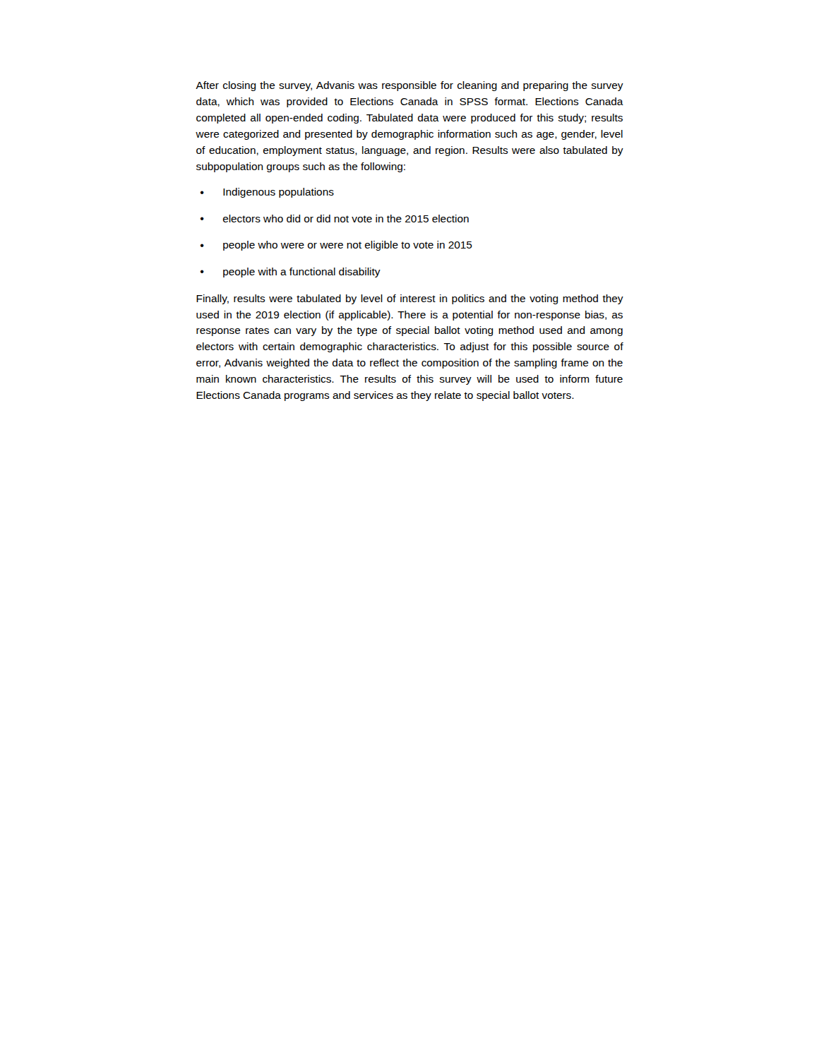After closing the survey, Advanis was responsible for cleaning and preparing the survey data, which was provided to Elections Canada in SPSS format. Elections Canada completed all open-ended coding. Tabulated data were produced for this study; results were categorized and presented by demographic information such as age, gender, level of education, employment status, language, and region. Results were also tabulated by subpopulation groups such as the following:
Indigenous populations
electors who did or did not vote in the 2015 election
people who were or were not eligible to vote in 2015
people with a functional disability
Finally, results were tabulated by level of interest in politics and the voting method they used in the 2019 election (if applicable). There is a potential for non-response bias, as response rates can vary by the type of special ballot voting method used and among electors with certain demographic characteristics. To adjust for this possible source of error, Advanis weighted the data to reflect the composition of the sampling frame on the main known characteristics. The results of this survey will be used to inform future Elections Canada programs and services as they relate to special ballot voters.